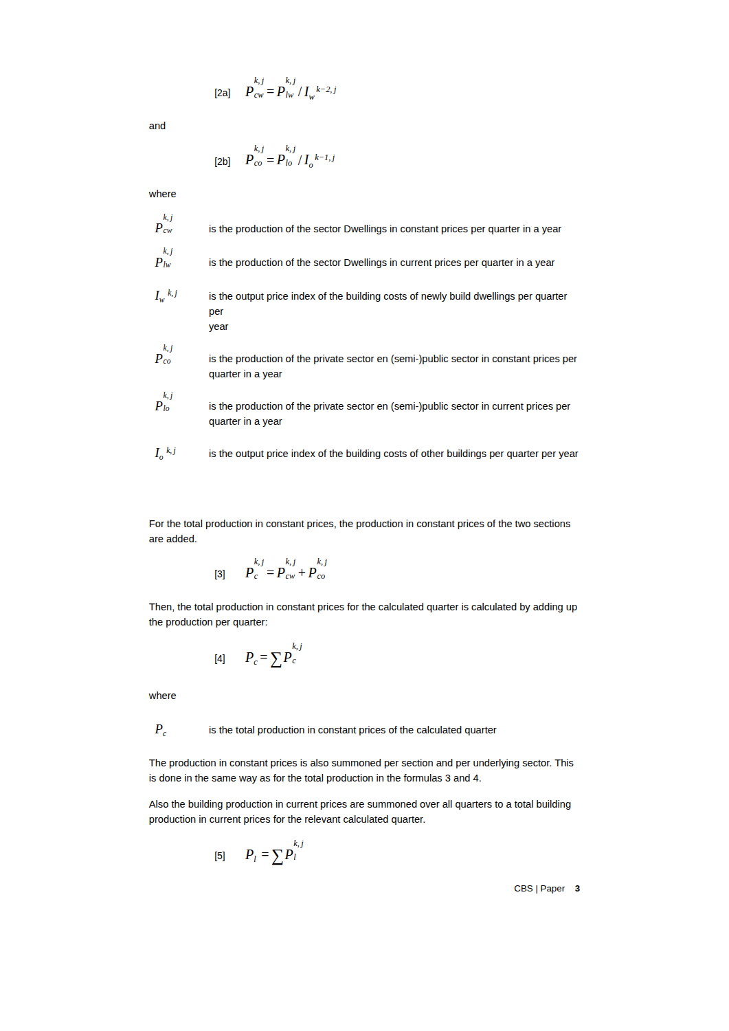[2a] Pk, j cw=Pk, j lw/Iw k−2, j
and
[2b] Pk, j co=Pk, j lo/Io k−1, j
where
Pk, j cw
is the production of the sector Dwellings in constant prices per quarter in a year
Pk, j lw
is the production of the sector Dwellings in current prices per quarter in a year
Iw  k, j
is the output price index of the building costs of newly build dwellings per quarter per
year
Pk, j co
is the production of the private sector en (semi-)public sector in constant prices per
quarter in a year
Pk, j lo
is the production of the private sector en (semi-)public sector in current prices per
quarter in a year
Io  k, j
is the output price index of the building costs of other buildings per quarter per year
For the total production in constant prices, the production in constant prices of the two sections are added.
[3] Pk, j c=Pk, j cw+Pk, j co
Then, the total production in constant prices for the calculated quarter is calculated by adding up the production per quarter:
[4] Pc=∑Pk, j c
where
Pc
is the total production in constant prices of the calculated quarter
The production in constant prices is also summoned per section and per underlying sector. This is done in the same way as for the total production in the formulas 3 and 4.
Also the building production in current prices are summoned over all quarters to a total building production in current prices for the relevant calculated quarter.
[5] Pl =∑Pk, j l
CBS | Paper3